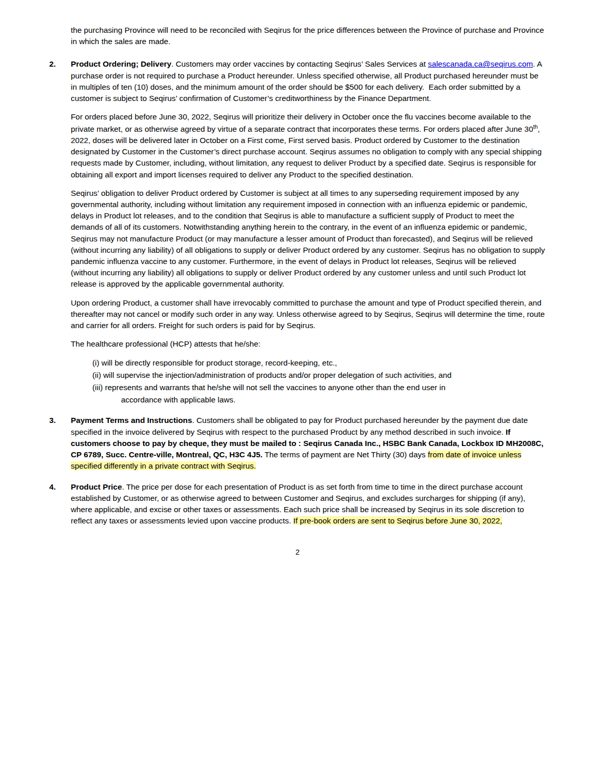the purchasing Province will need to be reconciled with Seqirus for the price differences between the Province of purchase and Province in which the sales are made.
2.
Product Ordering; Delivery. Customers may order vaccines by contacting Seqirus’ Sales Services at salescanada.ca@seqirus.com. A purchase order is not required to purchase a Product hereunder. Unless specified otherwise, all Product purchased hereunder must be in multiples of ten (10) doses, and the minimum amount of the order should be $500 for each delivery. Each order submitted by a customer is subject to Seqirus’ confirmation of Customer’s creditworthiness by the Finance Department.
For orders placed before June 30, 2022, Seqirus will prioritize their delivery in October once the flu vaccines become available to the private market, or as otherwise agreed by virtue of a separate contract that incorporates these terms. For orders placed after June 30th, 2022, doses will be delivered later in October on a First come, First served basis. Product ordered by Customer to the destination designated by Customer in the Customer’s direct purchase account. Seqirus assumes no obligation to comply with any special shipping requests made by Customer, including, without limitation, any request to deliver Product by a specified date. Seqirus is responsible for obtaining all export and import licenses required to deliver any Product to the specified destination.
Seqirus’ obligation to deliver Product ordered by Customer is subject at all times to any superseding requirement imposed by any governmental authority, including without limitation any requirement imposed in connection with an influenza epidemic or pandemic, delays in Product lot releases, and to the condition that Seqirus is able to manufacture a sufficient supply of Product to meet the demands of all of its customers. Notwithstanding anything herein to the contrary, in the event of an influenza epidemic or pandemic, Seqirus may not manufacture Product (or may manufacture a lesser amount of Product than forecasted), and Seqirus will be relieved (without incurring any liability) of all obligations to supply or deliver Product ordered by any customer. Seqirus has no obligation to supply pandemic influenza vaccine to any customer. Furthermore, in the event of delays in Product lot releases, Seqirus will be relieved (without incurring any liability) all obligations to supply or deliver Product ordered by any customer unless and until such Product lot release is approved by the applicable governmental authority.
Upon ordering Product, a customer shall have irrevocably committed to purchase the amount and type of Product specified therein, and thereafter may not cancel or modify such order in any way. Unless otherwise agreed to by Seqirus, Seqirus will determine the time, route and carrier for all orders. Freight for such orders is paid for by Seqirus.
The healthcare professional (HCP) attests that he/she:
(i) will be directly responsible for product storage, record-keeping, etc.,
(ii) will supervise the injection/administration of products and/or proper delegation of such activities, and
(iii) represents and warrants that he/she will not sell the vaccines to anyone other than the end user in
accordance with applicable laws.
3.
Payment Terms and Instructions. Customers shall be obligated to pay for Product purchased hereunder by the payment due date specified in the invoice delivered by Seqirus with respect to the purchased Product by any method described in such invoice. If customers choose to pay by cheque, they must be mailed to : Seqirus Canada Inc., HSBC Bank Canada, Lockbox ID MH2008C, CP 6789, Succ. Centre-ville, Montreal, QC, H3C 4J5. The terms of payment are Net Thirty (30) days from date of invoice unless specified differently in a private contract with Seqirus.
4.
Product Price. The price per dose for each presentation of Product is as set forth from time to time in the direct purchase account established by Customer, or as otherwise agreed to between Customer and Seqirus, and excludes surcharges for shipping (if any), where applicable, and excise or other taxes or assessments. Each such price shall be increased by Seqirus in its sole discretion to reflect any taxes or assessments levied upon vaccine products. If pre-book orders are sent to Seqirus before June 30, 2022,
2